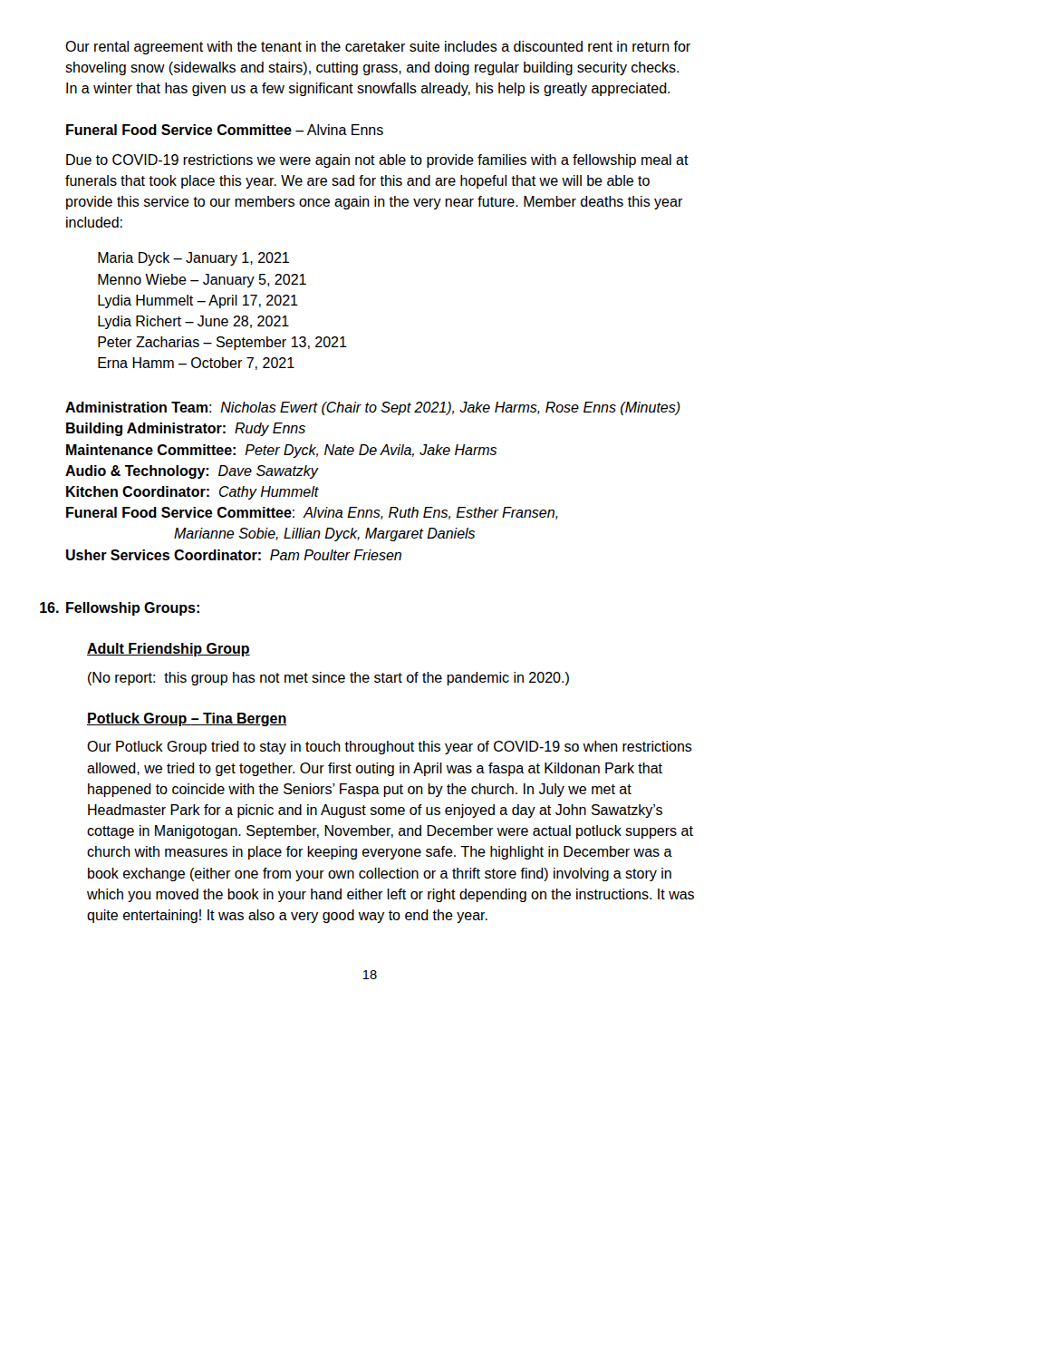Our rental agreement with the tenant in the caretaker suite includes a discounted rent in return for shoveling snow (sidewalks and stairs), cutting grass, and doing regular building security checks. In a winter that has given us a few significant snowfalls already, his help is greatly appreciated.
Funeral Food Service Committee – Alvina Enns
Due to COVID-19 restrictions we were again not able to provide families with a fellowship meal at funerals that took place this year. We are sad for this and are hopeful that we will be able to provide this service to our members once again in the very near future. Member deaths this year included:
Maria Dyck – January 1, 2021
Menno Wiebe – January 5, 2021
Lydia Hummelt – April 17, 2021
Lydia Richert – June 28, 2021
Peter Zacharias – September 13, 2021
Erna Hamm – October 7, 2021
Administration Team: Nicholas Ewert (Chair to Sept 2021), Jake Harms, Rose Enns (Minutes)
Building Administrator: Rudy Enns
Maintenance Committee: Peter Dyck, Nate De Avila, Jake Harms
Audio & Technology: Dave Sawatzky
Kitchen Coordinator: Cathy Hummelt
Funeral Food Service Committee: Alvina Enns, Ruth Ens, Esther Fransen,
Marianne Sobie, Lillian Dyck, Margaret Daniels
Usher Services Coordinator: Pam Poulter Friesen
16. Fellowship Groups:
Adult Friendship Group
(No report: this group has not met since the start of the pandemic in 2020.)
Potluck Group – Tina Bergen
Our Potluck Group tried to stay in touch throughout this year of COVID-19 so when restrictions allowed, we tried to get together. Our first outing in April was a faspa at Kildonan Park that happened to coincide with the Seniors’ Faspa put on by the church. In July we met at Headmaster Park for a picnic and in August some of us enjoyed a day at John Sawatzky’s cottage in Manigotogan. September, November, and December were actual potluck suppers at church with measures in place for keeping everyone safe. The highlight in December was a book exchange (either one from your own collection or a thrift store find) involving a story in which you moved the book in your hand either left or right depending on the instructions. It was quite entertaining! It was also a very good way to end the year.
18